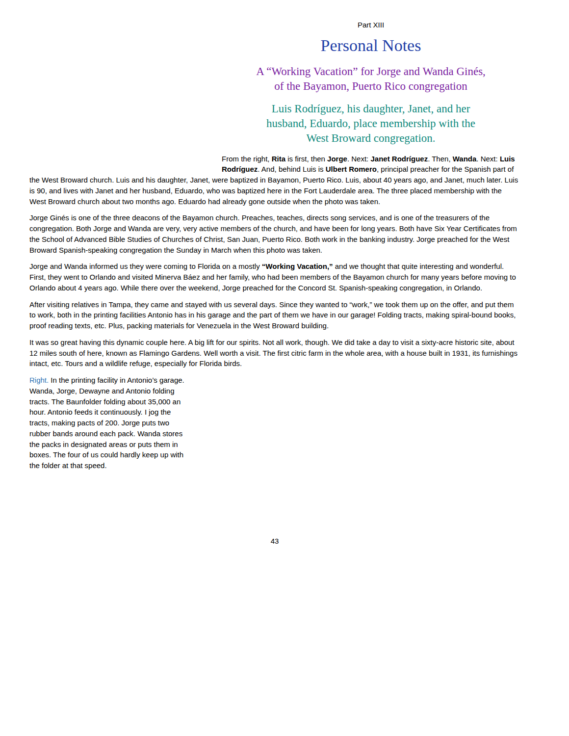Part XIII
Personal Notes
A “Working Vacation” for Jorge and Wanda Ginés,
of the Bayamon, Puerto Rico congregation
Luis Rodríguez, his daughter, Janet, and her
husband, Eduardo, place membership with the
West Broward congregation.
From the right, Rita is first, then Jorge. Next: Janet Rodríguez. Then, Wanda. Next: Luis Rodríguez. And, behind Luis is Ulbert Romero, principal preacher for the Spanish part of the West Broward church. Luis and his daughter, Janet, were baptized in Bayamon, Puerto Rico. Luis, about 40 years ago, and Janet, much later. Luis is 90, and lives with Janet and her husband, Eduardo, who was baptized here in the Fort Lauderdale area. The three placed membership with the West Broward church about two months ago. Eduardo had already gone outside when the photo was taken.
Jorge Ginés is one of the three deacons of the Bayamon church. Preaches, teaches, directs song services, and is one of the treasurers of the congregation. Both Jorge and Wanda are very, very active members of the church, and have been for long years. Both have Six Year Certificates from the School of Advanced Bible Studies of Churches of Christ, San Juan, Puerto Rico. Both work in the banking industry. Jorge preached for the West Broward Spanish-speaking congregation the Sunday in March when this photo was taken.
Jorge and Wanda informed us they were coming to Florida on a mostly “Working Vacation,” and we thought that quite interesting and wonderful. First, they went to Orlando and visited Minerva Báez and her family, who had been members of the Bayamon church for many years before moving to Orlando about 4 years ago. While there over the weekend, Jorge preached for the Concord St. Spanish-speaking congregation, in Orlando.
After visiting relatives in Tampa, they came and stayed with us several days. Since they wanted to “work,” we took them up on the offer, and put them to work, both in the printing facilities Antonio has in his garage and the part of them we have in our garage! Folding tracts, making spiral-bound books, proof reading texts, etc. Plus, packing materials for Venezuela in the West Broward building.
It was so great having this dynamic couple here. A big lift for our spirits. Not all work, though. We did take a day to visit a sixty-acre historic site, about 12 miles south of here, known as Flamingo Gardens. Well worth a visit. The first citric farm in the whole area, with a house built in 1931, its furnishings intact, etc. Tours and a wildlife refuge, especially for Florida birds.
Right. In the printing facility in Antonio’s garage. Wanda, Jorge, Dewayne and Antonio folding tracts. The Baunfolder folding about 35,000 an hour. Antonio feeds it continuously. I jog the tracts, making pacts of 200. Jorge puts two rubber bands around each pack. Wanda stores the packs in designated areas or puts them in boxes. The four of us could hardly keep up with the folder at that speed.
43